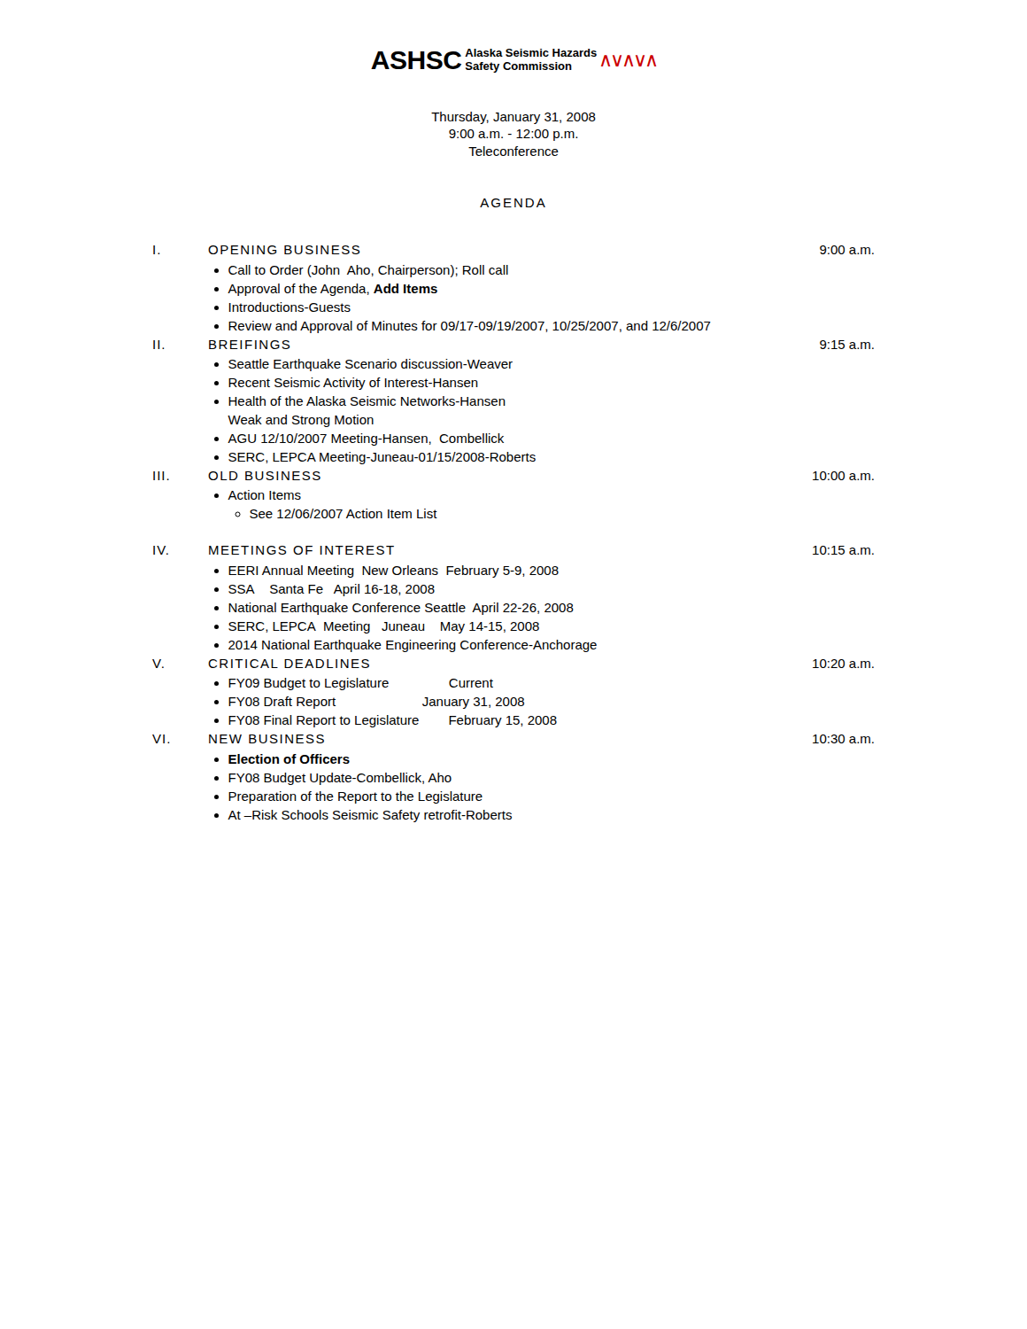ASHSC Alaska Seismic Hazards
Safety Commission∧∨∧∨∧
Thursday, January 31, 2008
9:00 a.m. - 12:00 p.m.
Teleconference
AGENDA
| I. | OPENING BUSINESS Call to Order (John Aho, Chairperson); Roll call Approval of the Agenda, Add Items Introductions-Guests Review and Approval of Minutes for 09/17-09/19/2007, 10/25/2007, and 12/6/2007 | 9:00 a.m. |
| II. | BREIFINGS Seattle Earthquake Scenario discussion-Weaver Recent Seismic Activity of Interest-Hansen Health of the Alaska Seismic Networks-Hansen Weak and Strong Motion AGU 12/10/2007 Meeting-Hansen, Combellick SERC, LEPCA Meeting-Juneau-01/15/2008-Roberts | 9:15 a.m. |
| III. | OLD BUSINESS Action Items See 12/06/2007 Action Item List | 10:00 a.m. |
| IV. | MEETINGS OF INTEREST EERI Annual Meeting New Orleans February 5-9, 2008 SSA Santa Fe April 16-18, 2008 National Earthquake Conference Seattle April 22-26, 2008 SERC, LEPCA Meeting Juneau May 14-15, 2008 2014 National Earthquake Engineering Conference-Anchorage | 10:15 a.m. |
| V. | CRITICAL DEADLINES FY09 Budget to Legislature Current FY08 Draft Report January 31, 2008 FY08 Final Report to Legislature February 15, 2008 | 10:20 a.m. |
| VI. | NEW BUSINESS Election of Officers FY08 Budget Update-Combellick, Aho Preparation of the Report to the Legislature At –Risk Schools Seismic Safety retrofit-Roberts | 10:30 a.m. |